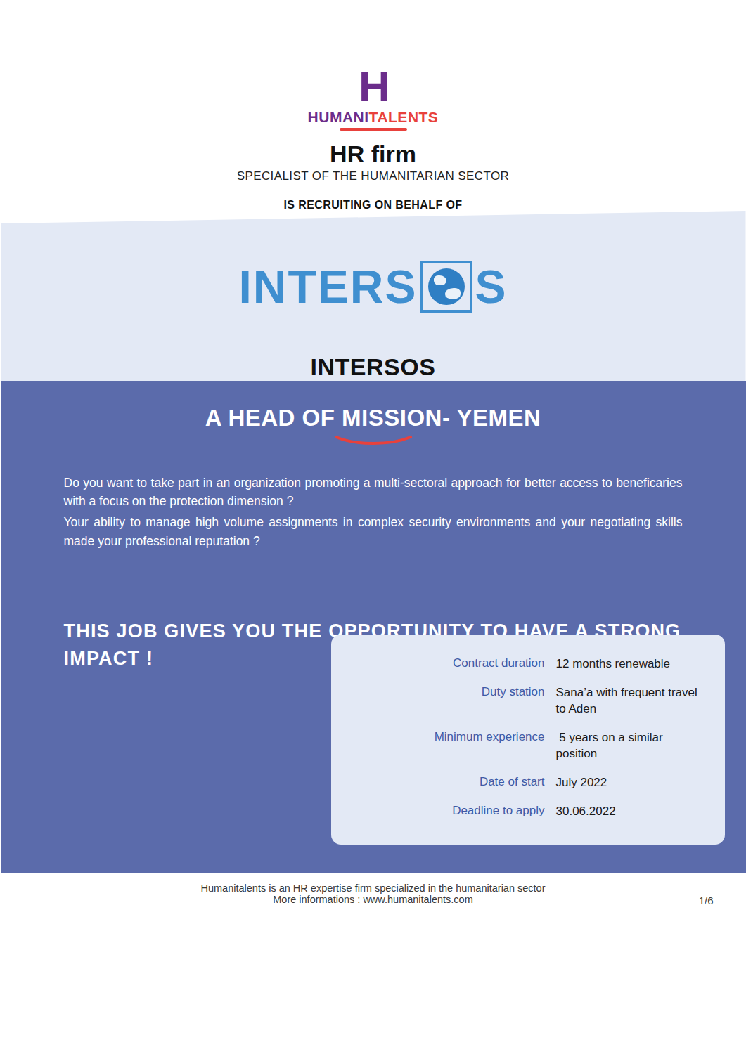H
HUMANI TALENTS
HR firm
SPECIALIST OF THE HUMANITARIAN SECTOR
IS RECRUITING ON BEHALF OF
INTERS S
INTERSOS
A HEAD OF MISSION- YEMEN
Do you want to take part in an organization promoting a multi-sectoral approach for better access to beneficaries with a focus on the protection dimension ?
Your ability to manage high volume assignments in complex security environments and your negotiating skills made your professional reputation ?
THIS JOB GIVES YOU THE OPPORTUNITY TO HAVE A STRONG IMPACT !
| Contract duration | 12 months renewable |
| Duty station | Sana’a with frequent travel to Aden |
| Minimum experience | 5 years on a similar position |
| Date of start | July 2022 |
| Deadline to apply | 30.06.2022 |
Humanitalents is an HR expertise firm specialized in the humanitarian sector
More informations : www.humanitalents.com
1/6